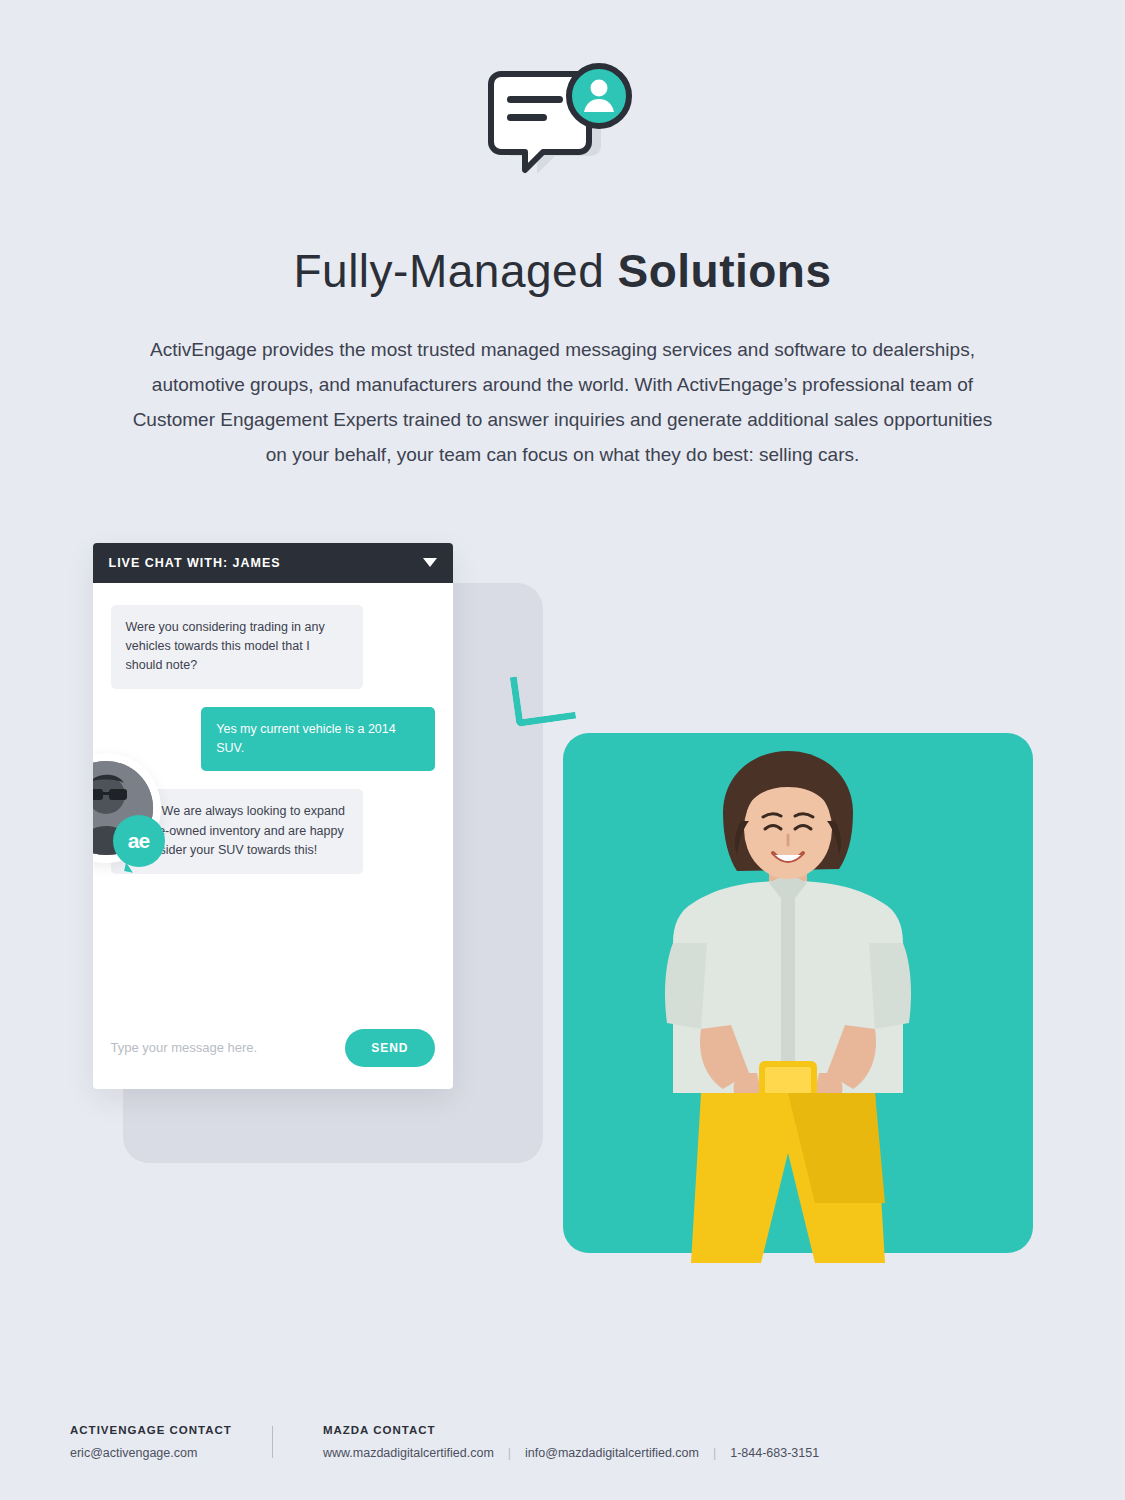Fully-Managed Solutions
ActivEngage provides the most trusted managed messaging services and software to dealerships, automotive groups, and manufacturers around the world. With ActivEngage’s professional team of Customer Engagement Experts trained to answer inquiries and generate additional sales opportunities on your behalf, your team can focus on what they do best: selling cars.
LIVE CHAT WITH: JAMES
Were you considering trading in any vehicles towards this model that I should note?
Yes my current vehicle is a 2014 SUV.
Okay! We are always looking to expand our pre-owned inventory and are happy to consider your SUV towards this!
ae
Type your message here. SEND
ACTIVENGAGE CONTACT eric@activengage.com
MAZDA CONTACT www.mazdadigitalcertified.com | info@mazdadigitalcertified.com | 1-844-683-3151